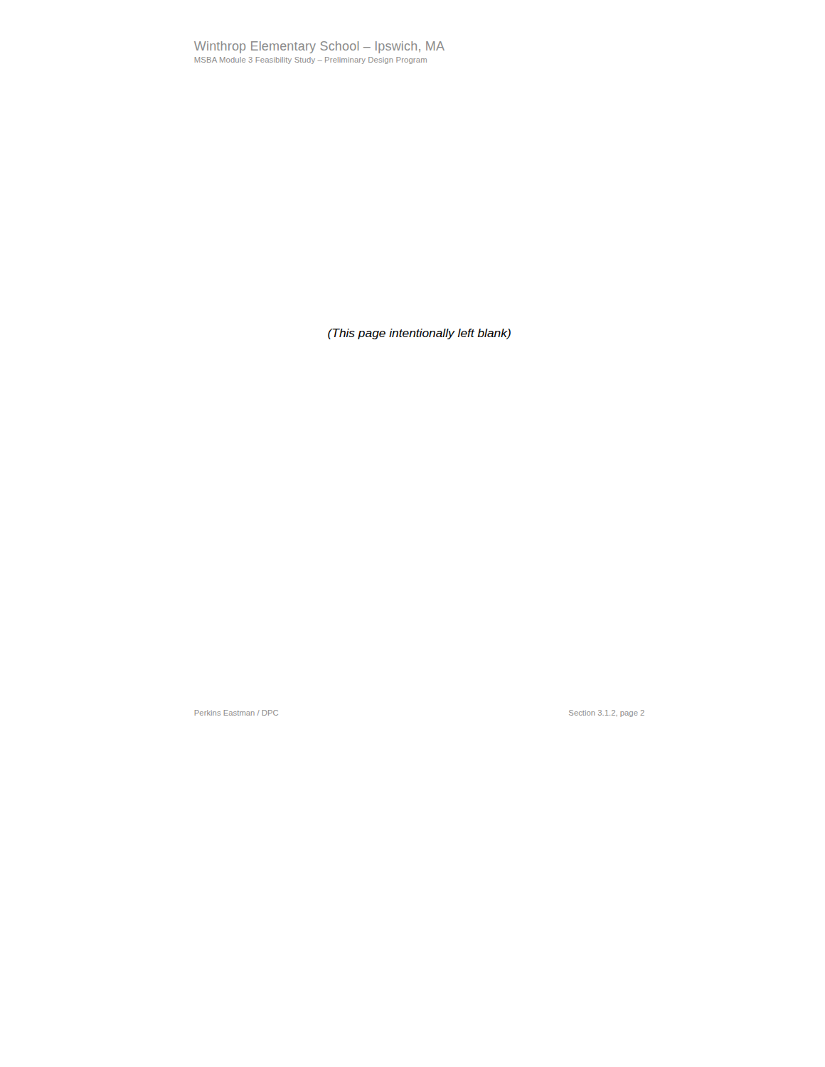Winthrop Elementary School – Ipswich, MA
MSBA Module 3 Feasibility Study – Preliminary Design Program
(This page intentionally left blank)
Perkins Eastman / DPC
Section 3.1.2, page 2